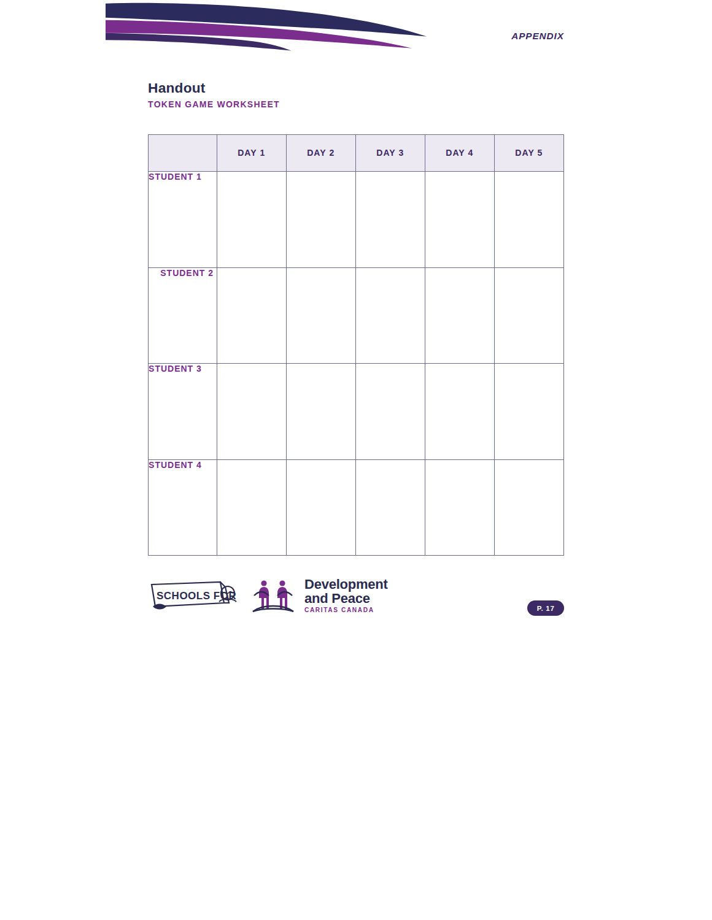APPENDIX
Handout
Token Game Worksheet
| | DAY 1 | DAY 2 | DAY 3 | DAY 4 | DAY 5 |
| --- | --- | --- | --- | --- | --- |
| STUDENT 1 | | | | | |
| STUDENT 2 | | | | | |
| STUDENT 3 | | | | | |
| STUDENT 4 | | | | | |
SCHOOLS FOR
Development and Peace CARITAS CANADA
P. 17